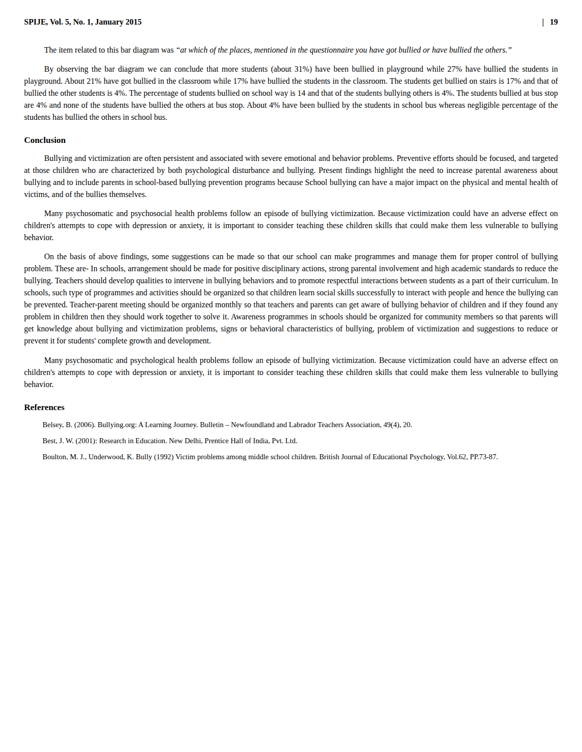SPIJE, Vol. 5, No. 1, January 2015 | 19
The item related to this bar diagram was “at which of the places, mentioned in the questionnaire you have got bullied or have bullied the others.”
By observing the bar diagram we can conclude that more students (about 31%) have been bullied in playground while 27% have bullied the students in playground. About 21% have got bullied in the classroom while 17% have bullied the students in the classroom. The students get bullied on stairs is 17% and that of bullied the other students is 4%. The percentage of students bullied on school way is 14 and that of the students bullying others is 4%. The students bullied at bus stop are 4% and none of the students have bullied the others at bus stop. About 4% have been bullied by the students in school bus whereas negligible percentage of the students has bullied the others in school bus.
Conclusion
Bullying and victimization are often persistent and associated with severe emotional and behavior problems. Preventive efforts should be focused, and targeted at those children who are characterized by both psychological disturbance and bullying. Present findings highlight the need to increase parental awareness about bullying and to include parents in school-based bullying prevention programs because School bullying can have a major impact on the physical and mental health of victims, and of the bullies themselves.
Many psychosomatic and psychosocial health problems follow an episode of bullying victimization. Because victimization could have an adverse effect on children's attempts to cope with depression or anxiety, it is important to consider teaching these children skills that could make them less vulnerable to bullying behavior.
On the basis of above findings, some suggestions can be made so that our school can make programmes and manage them for proper control of bullying problem. These are- In schools, arrangement should be made for positive disciplinary actions, strong parental involvement and high academic standards to reduce the bullying. Teachers should develop qualities to intervene in bullying behaviors and to promote respectful interactions between students as a part of their curriculum. In schools, such type of programmes and activities should be organized so that children learn social skills successfully to interact with people and hence the bullying can be prevented. Teacher-parent meeting should be organized monthly so that teachers and parents can get aware of bullying behavior of children and if they found any problem in children then they should work together to solve it. Awareness programmes in schools should be organized for community members so that parents will get knowledge about bullying and victimization problems, signs or behavioral characteristics of bullying, problem of victimization and suggestions to reduce or prevent it for students' complete growth and development.
Many psychosomatic and psychological health problems follow an episode of bullying victimization. Because victimization could have an adverse effect on children's attempts to cope with depression or anxiety, it is important to consider teaching these children skills that could make them less vulnerable to bullying behavior.
References
Belsey, B. (2006). Bullying.org: A Learning Journey. Bulletin – Newfoundland and Labrador Teachers Association, 49(4), 20.
Best, J. W. (2001): Research in Education. New Delhi, Prentice Hall of India, Pvt. Ltd.
Boulton, M. J., Underwood, K. Bully (1992) Victim problems among middle school children. British Journal of Educational Psychology, Vol.62, PP.73-87.